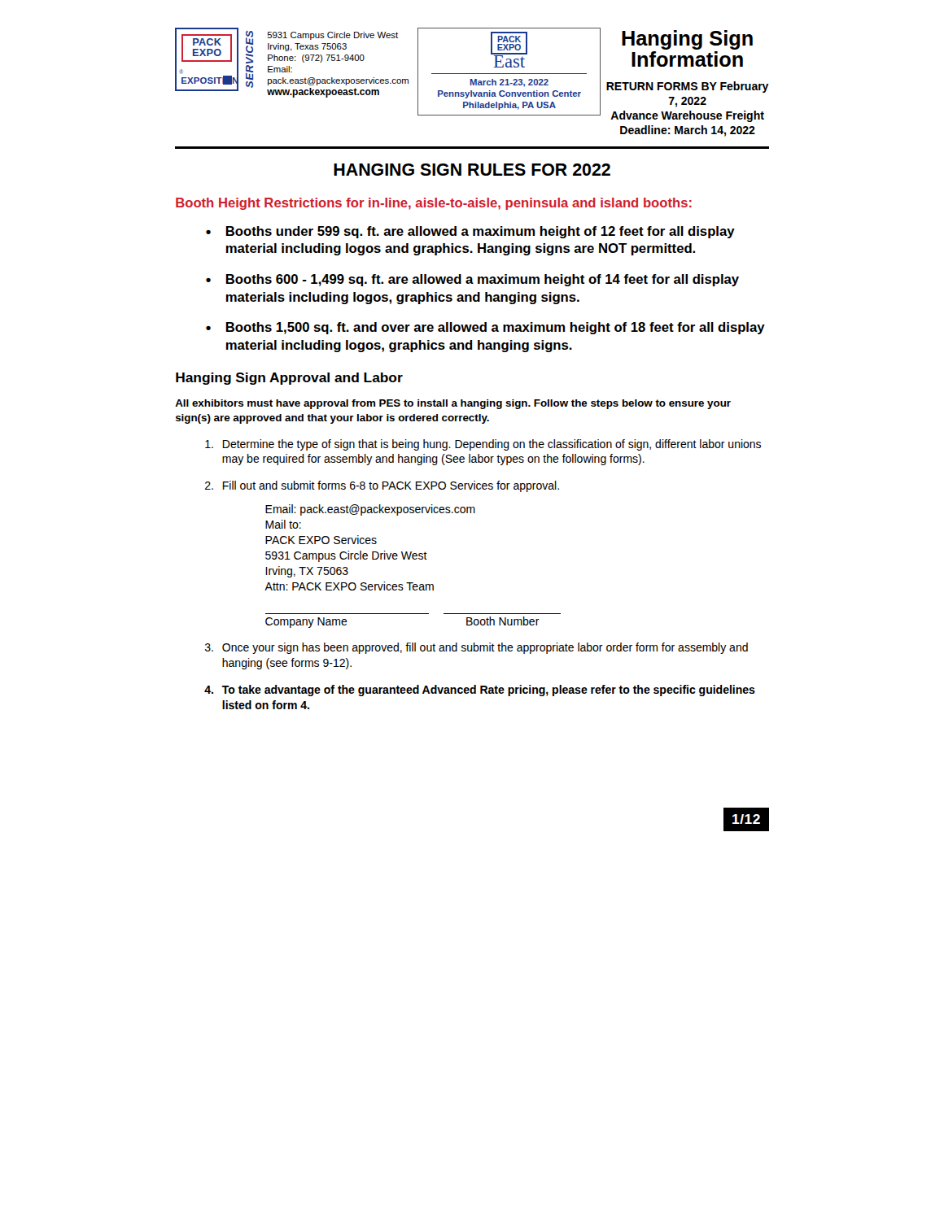PACK EXPO
®
EXPOSITION
SERVICES
5931 Campus Circle Drive West
Irving, Texas 75063
Phone: (972) 751-9400
Email: pack.east@packexposervices.com
www.packexpoeast.com
PACK EXPO
East
March 21-23, 2022
Pennsylvania Convention Center
Philadelphia, PA USA
Hanging Sign
Information
RETURN FORMS BY February 7, 2022
Advance Warehouse Freight
Deadline: March 14, 2022
HANGING SIGN RULES FOR 2022
Booth Height Restrictions for in-line, aisle-to-aisle, peninsula and island booths:
Booths under 599 sq. ft. are allowed a maximum height of 12 feet for all display material including logos and graphics. Hanging signs are NOT permitted.
Booths 600 - 1,499 sq. ft. are allowed a maximum height of 14 feet for all display materials including logos, graphics and hanging signs.
Booths 1,500 sq. ft. and over are allowed a maximum height of 18 feet for all display material including logos, graphics and hanging signs.
Hanging Sign Approval and Labor
All exhibitors must have approval from PES to install a hanging sign. Follow the steps below to ensure your sign(s) are approved and that your labor is ordered correctly.
Determine the type of sign that is being hung. Depending on the classification of sign, different labor unions may be required for assembly and hanging (See labor types on the following forms).
Fill out and submit forms 6-8 to PACK EXPO Services for approval.
Email: pack.east@packexposervices.com
Mail to:
PACK EXPO Services
5931 Campus Circle Drive West
Irving, TX 75063
Attn: PACK EXPO Services Team
Company Name
Booth Number
Once your sign has been approved, fill out and submit the appropriate labor order form for assembly and hanging (see forms 9-12).
To take advantage of the guaranteed Advanced Rate pricing, please refer to the specific guidelines listed on form 4.
1/12